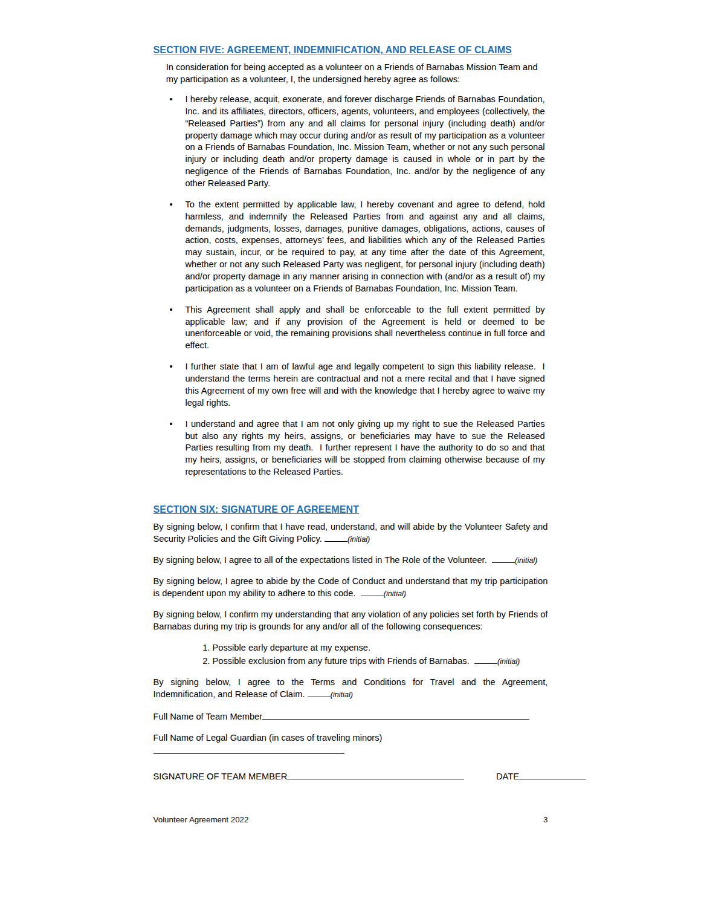SECTION FIVE: AGREEMENT, INDEMNIFICATION, AND RELEASE OF CLAIMS
In consideration for being accepted as a volunteer on a Friends of Barnabas Mission Team and my participation as a volunteer, I, the undersigned hereby agree as follows:
I hereby release, acquit, exonerate, and forever discharge Friends of Barnabas Foundation, Inc. and its affiliates, directors, officers, agents, volunteers, and employees (collectively, the “Released Parties”) from any and all claims for personal injury (including death) and/or property damage which may occur during and/or as result of my participation as a volunteer on a Friends of Barnabas Foundation, Inc. Mission Team, whether or not any such personal injury or including death and/or property damage is caused in whole or in part by the negligence of the Friends of Barnabas Foundation, Inc. and/or by the negligence of any other Released Party.
To the extent permitted by applicable law, I hereby covenant and agree to defend, hold harmless, and indemnify the Released Parties from and against any and all claims, demands, judgments, losses, damages, punitive damages, obligations, actions, causes of action, costs, expenses, attorneys’ fees, and liabilities which any of the Released Parties may sustain, incur, or be required to pay, at any time after the date of this Agreement, whether or not any such Released Party was negligent, for personal injury (including death) and/or property damage in any manner arising in connection with (and/or as a result of) my participation as a volunteer on a Friends of Barnabas Foundation, Inc. Mission Team.
This Agreement shall apply and shall be enforceable to the full extent permitted by applicable law; and if any provision of the Agreement is held or deemed to be unenforceable or void, the remaining provisions shall nevertheless continue in full force and effect.
I further state that I am of lawful age and legally competent to sign this liability release. I understand the terms herein are contractual and not a mere recital and that I have signed this Agreement of my own free will and with the knowledge that I hereby agree to waive my legal rights.
I understand and agree that I am not only giving up my right to sue the Released Parties but also any rights my heirs, assigns, or beneficiaries may have to sue the Released Parties resulting from my death. I further represent I have the authority to do so and that my heirs, assigns, or beneficiaries will be stopped from claiming otherwise because of my representations to the Released Parties.
SECTION SIX: SIGNATURE OF AGREEMENT
By signing below, I confirm that I have read, understand, and will abide by the Volunteer Safety and Security Policies and the Gift Giving Policy. (initial)
By signing below, I agree to all of the expectations listed in The Role of the Volunteer. (initial)
By signing below, I agree to abide by the Code of Conduct and understand that my trip participation is dependent upon my ability to adhere to this code. (initial)
By signing below, I confirm my understanding that any violation of any policies set forth by Friends of Barnabas during my trip is grounds for any and/or all of the following consequences:
Possible early departure at my expense.
Possible exclusion from any future trips with Friends of Barnabas. (initial)
By signing below, I agree to the Terms and Conditions for Travel and the Agreement, Indemnification, and Release of Claim. (initial)
Full Name of Team Member
Full Name of Legal Guardian (in cases of traveling minors)
SIGNATURE OF TEAM MEMBER DATE
Volunteer Agreement 2022 3